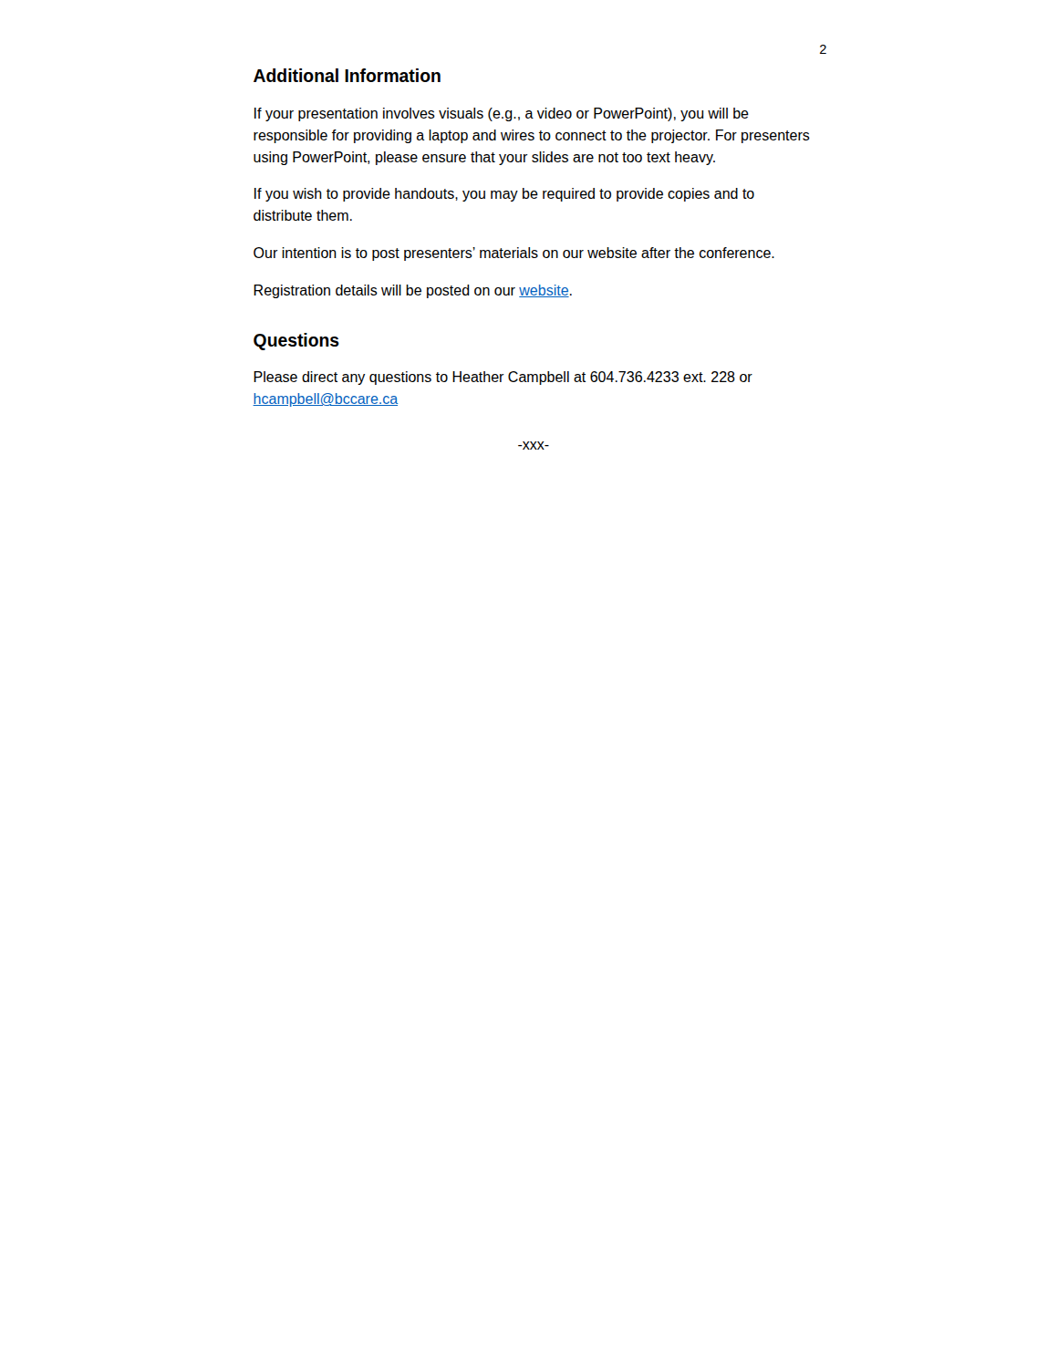2
Additional Information
If your presentation involves visuals (e.g., a video or PowerPoint), you will be responsible for providing a laptop and wires to connect to the projector. For presenters using PowerPoint, please ensure that your slides are not too text heavy.
If you wish to provide handouts, you may be required to provide copies and to distribute them.
Our intention is to post presenters’ materials on our website after the conference.
Registration details will be posted on our website.
Questions
Please direct any questions to Heather Campbell at 604.736.4233 ext. 228 or hcampbell@bccare.ca
-xxx-